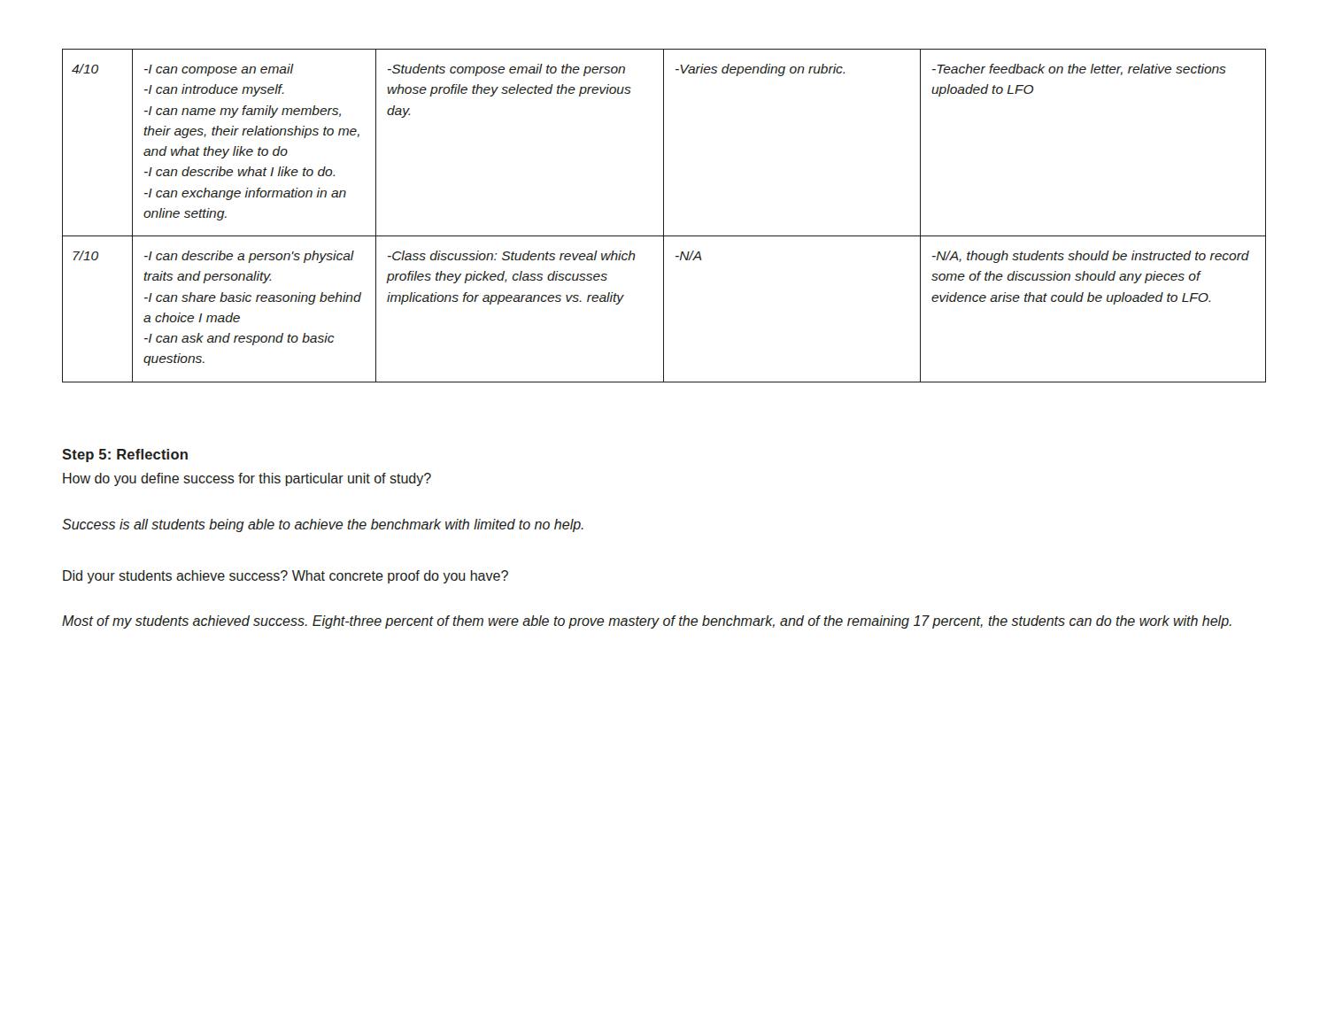| 4/10 | -I can compose an email -I can introduce myself. -I can name my family members, their ages, their relationships to me, and what they like to do -I can describe what I like to do. -I can exchange information in an online setting. | -Students compose email to the person whose profile they selected the previous day. | -Varies depending on rubric. | -Teacher feedback on the letter, relative sections uploaded to LFO |
| 7/10 | -I can describe a person's physical traits and personality. -I can share basic reasoning behind a choice I made -I can ask and respond to basic questions. | -Class discussion: Students reveal which profiles they picked, class discusses implications for appearances vs. reality | -N/A | -N/A, though students should be instructed to record some of the discussion should any pieces of evidence arise that could be uploaded to LFO. |
Step 5: Reflection
How do you define success for this particular unit of study?
Success is all students being able to achieve the benchmark with limited to no help.
Did your students achieve success? What concrete proof do you have?
Most of my students achieved success. Eight-three percent of them were able to prove mastery of the benchmark, and of the remaining 17 percent, the students can do the work with help.